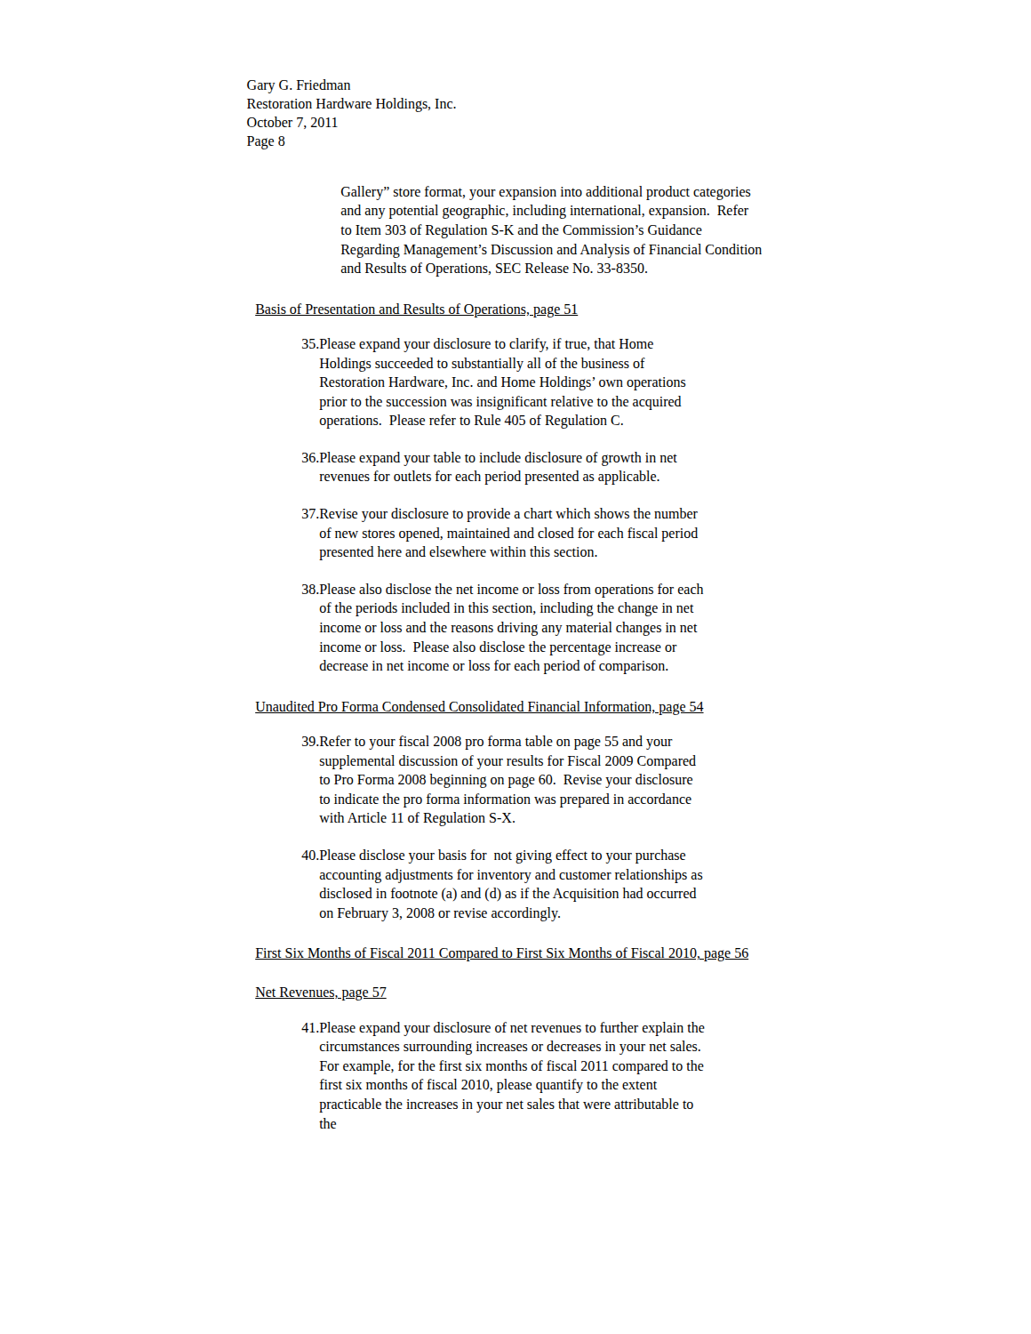Gary G. Friedman
Restoration Hardware Holdings, Inc.
October 7, 2011
Page 8
Gallery” store format, your expansion into additional product categories and any potential geographic, including international, expansion. Refer to Item 303 of Regulation S-K and the Commission’s Guidance Regarding Management’s Discussion and Analysis of Financial Condition and Results of Operations, SEC Release No. 33-8350.
Basis of Presentation and Results of Operations, page 51
35. Please expand your disclosure to clarify, if true, that Home Holdings succeeded to substantially all of the business of Restoration Hardware, Inc. and Home Holdings’ own operations prior to the succession was insignificant relative to the acquired operations. Please refer to Rule 405 of Regulation C.
36. Please expand your table to include disclosure of growth in net revenues for outlets for each period presented as applicable.
37. Revise your disclosure to provide a chart which shows the number of new stores opened, maintained and closed for each fiscal period presented here and elsewhere within this section.
38. Please also disclose the net income or loss from operations for each of the periods included in this section, including the change in net income or loss and the reasons driving any material changes in net income or loss. Please also disclose the percentage increase or decrease in net income or loss for each period of comparison.
Unaudited Pro Forma Condensed Consolidated Financial Information, page 54
39. Refer to your fiscal 2008 pro forma table on page 55 and your supplemental discussion of your results for Fiscal 2009 Compared to Pro Forma 2008 beginning on page 60. Revise your disclosure to indicate the pro forma information was prepared in accordance with Article 11 of Regulation S-X.
40. Please disclose your basis for not giving effect to your purchase accounting adjustments for inventory and customer relationships as disclosed in footnote (a) and (d) as if the Acquisition had occurred on February 3, 2008 or revise accordingly.
First Six Months of Fiscal 2011 Compared to First Six Months of Fiscal 2010, page 56
Net Revenues, page 57
41. Please expand your disclosure of net revenues to further explain the circumstances surrounding increases or decreases in your net sales. For example, for the first six months of fiscal 2011 compared to the first six months of fiscal 2010, please quantify to the extent practicable the increases in your net sales that were attributable to the